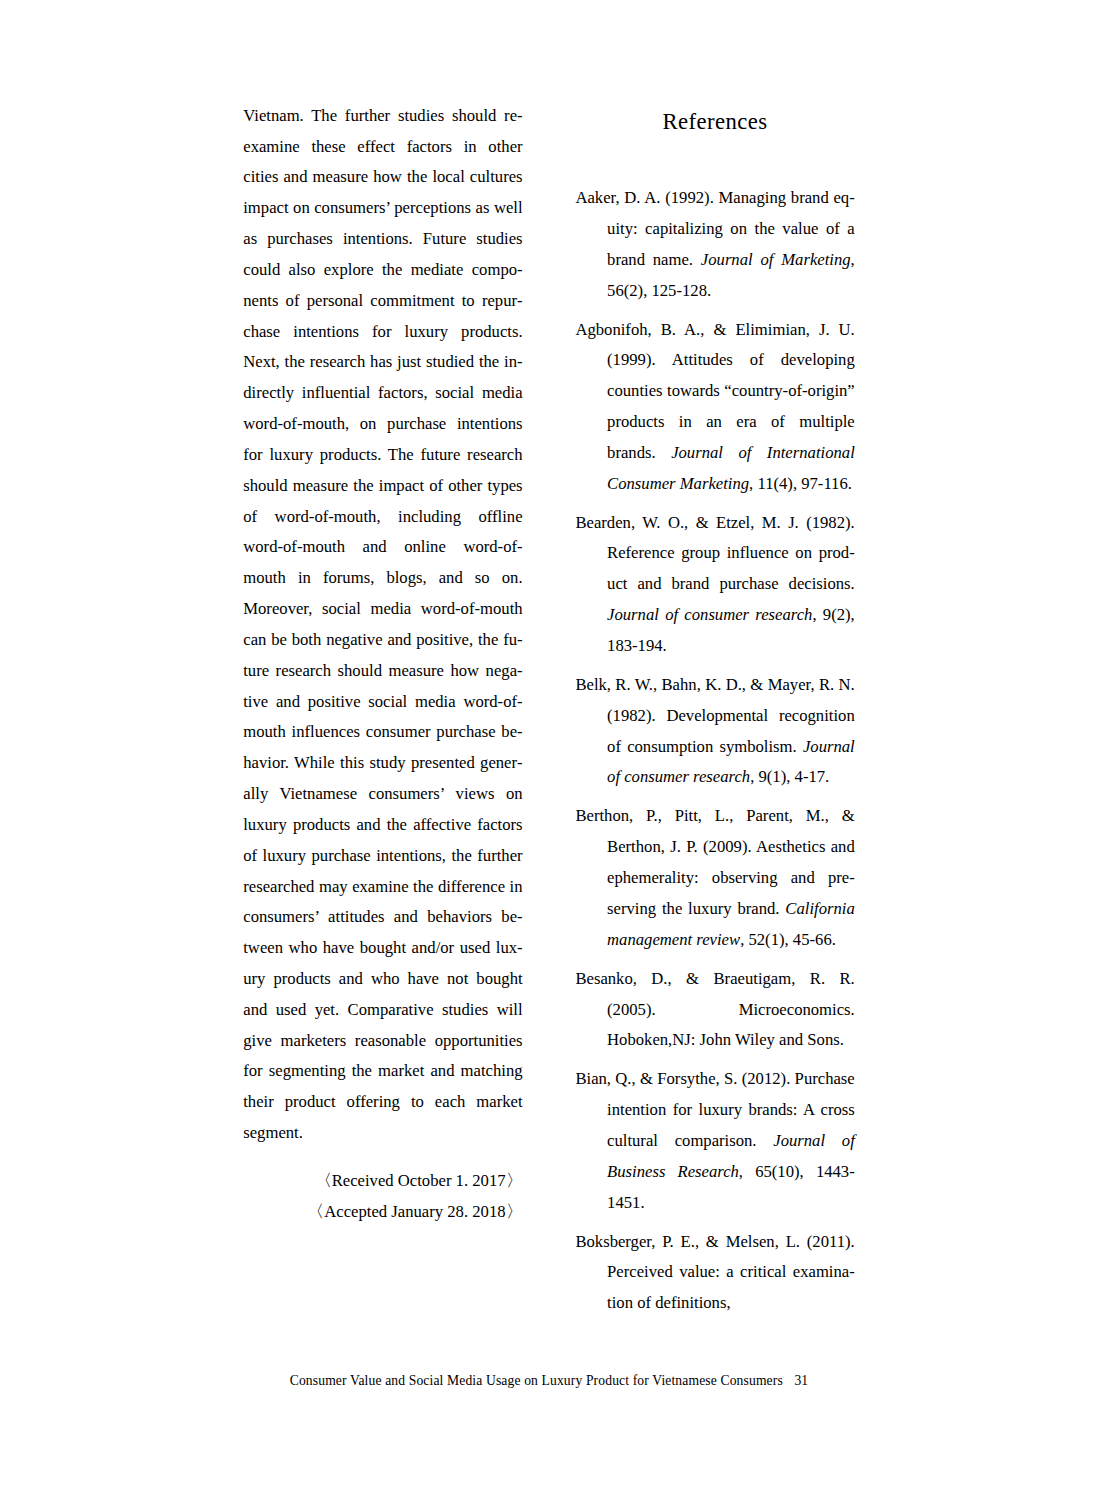Vietnam. The further studies should re-examine these effect factors in other cities and measure how the local cultures impact on consumers’ perceptions as well as purchases intentions. Future studies could also explore the mediate components of personal commitment to repurchase intentions for luxury products. Next, the research has just studied the indirectly influential factors, social media word-of-mouth, on purchase intentions for luxury products. The future research should measure the impact of other types of word-of-mouth, including offline word-of-mouth and online word-of-mouth in forums, blogs, and so on. Moreover, social media word-of-mouth can be both negative and positive, the future research should measure how negative and positive social media word-of-mouth influences consumer purchase behavior. While this study presented generally Vietnamese consumers’ views on luxury products and the affective factors of luxury purchase intentions, the further researched may examine the difference in consumers’ attitudes and behaviors between who have bought and/or used luxury products and who have not bought and used yet. Comparative studies will give marketers reasonable opportunities for segmenting the market and matching their product offering to each market segment.
〈Received October 1. 2017〉 〈Accepted January 28. 2018〉
References
Aaker, D. A. (1992). Managing brand equity: capitalizing on the value of a brand name. Journal of Marketing, 56(2), 125-128.
Agbonifoh, B. A., & Elimimian, J. U. (1999). Attitudes of developing counties towards “country-of-origin” products in an era of multiple brands. Journal of International Consumer Marketing, 11(4), 97-116.
Bearden, W. O., & Etzel, M. J. (1982). Reference group influence on product and brand purchase decisions. Journal of consumer research, 9(2), 183-194.
Belk, R. W., Bahn, K. D., & Mayer, R. N. (1982). Developmental recognition of consumption symbolism. Journal of consumer research, 9(1), 4-17.
Berthon, P., Pitt, L., Parent, M., & Berthon, J. P. (2009). Aesthetics and ephemerality: observing and preserving the luxury brand. California management review, 52(1), 45-66.
Besanko, D., & Braeutigam, R. R. (2005). Microeconomics. Hoboken,NJ: John Wiley and Sons.
Bian, Q., & Forsythe, S. (2012). Purchase intention for luxury brands: A cross cultural comparison. Journal of Business Research, 65(10), 1443-1451.
Boksberger, P. E., & Melsen, L. (2011). Perceived value: a critical examination of definitions,
Consumer Value and Social Media Usage on Luxury Product for Vietnamese Consumers31